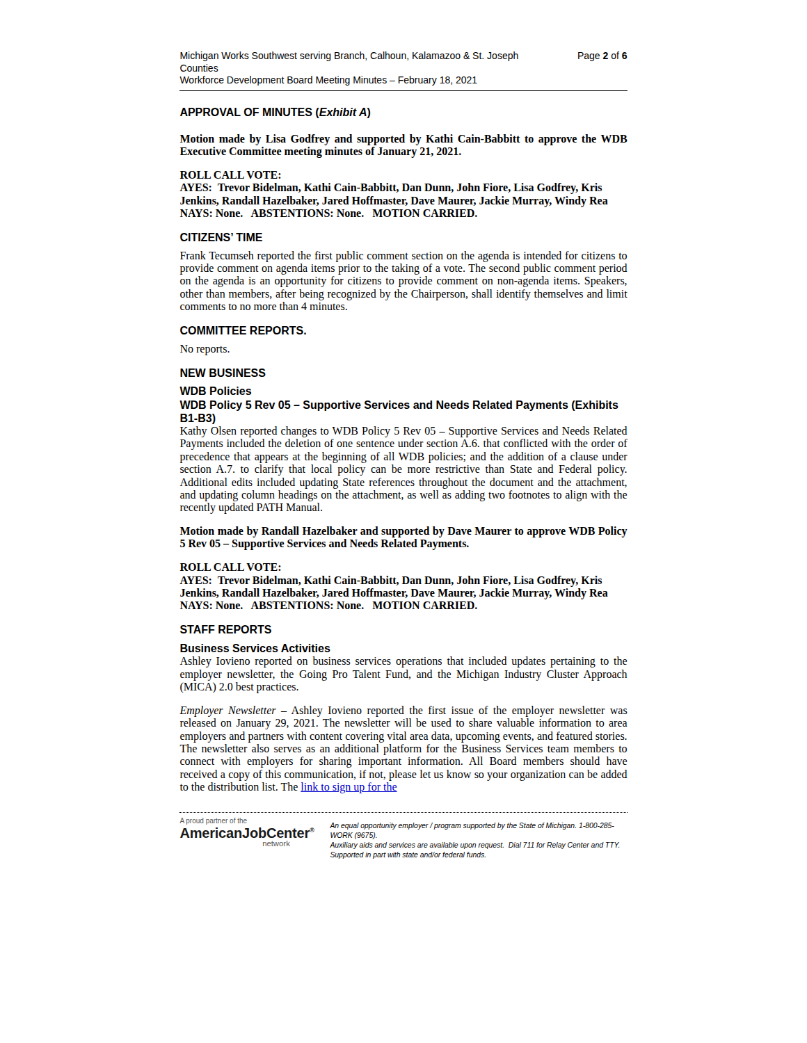Michigan Works Southwest serving Branch, Calhoun, Kalamazoo & St. Joseph Counties
Workforce Development Board Meeting Minutes – February 18, 2021
Page 2 of 6
APPROVAL OF MINUTES (Exhibit A)
Motion made by Lisa Godfrey and supported by Kathi Cain-Babbitt to approve the WDB Executive Committee meeting minutes of January 21, 2021.
ROLL CALL VOTE: AYES: Trevor Bidelman, Kathi Cain-Babbitt, Dan Dunn, John Fiore, Lisa Godfrey, Kris Jenkins, Randall Hazelbaker, Jared Hoffmaster, Dave Maurer, Jackie Murray, Windy Rea NAYS: None. ABSTENTIONS: None. MOTION CARRIED.
CITIZENS’ TIME
Frank Tecumseh reported the first public comment section on the agenda is intended for citizens to provide comment on agenda items prior to the taking of a vote. The second public comment period on the agenda is an opportunity for citizens to provide comment on non-agenda items. Speakers, other than members, after being recognized by the Chairperson, shall identify themselves and limit comments to no more than 4 minutes.
COMMITTEE REPORTS.
No reports.
NEW BUSINESS
WDB Policies
WDB Policy 5 Rev 05 – Supportive Services and Needs Related Payments (Exhibits B1-B3)
Kathy Olsen reported changes to WDB Policy 5 Rev 05 – Supportive Services and Needs Related Payments included the deletion of one sentence under section A.6. that conflicted with the order of precedence that appears at the beginning of all WDB policies; and the addition of a clause under section A.7. to clarify that local policy can be more restrictive than State and Federal policy. Additional edits included updating State references throughout the document and the attachment, and updating column headings on the attachment, as well as adding two footnotes to align with the recently updated PATH Manual.
Motion made by Randall Hazelbaker and supported by Dave Maurer to approve WDB Policy 5 Rev 05 – Supportive Services and Needs Related Payments.
ROLL CALL VOTE: AYES: Trevor Bidelman, Kathi Cain-Babbitt, Dan Dunn, John Fiore, Lisa Godfrey, Kris Jenkins, Randall Hazelbaker, Jared Hoffmaster, Dave Maurer, Jackie Murray, Windy Rea NAYS: None. ABSTENTIONS: None. MOTION CARRIED.
STAFF REPORTS
Business Services Activities
Ashley Iovieno reported on business services operations that included updates pertaining to the employer newsletter, the Going Pro Talent Fund, and the Michigan Industry Cluster Approach (MICA) 2.0 best practices.
Employer Newsletter – Ashley Iovieno reported the first issue of the employer newsletter was released on January 29, 2021. The newsletter will be used to share valuable information to area employers and partners with content covering vital area data, upcoming events, and featured stories. The newsletter also serves as an additional platform for the Business Services team members to connect with employers for sharing important information. All Board members should have received a copy of this communication, if not, please let us know so your organization can be added to the distribution list. The link to sign up for the
A proud partner of the
American Job Center®
network
An equal opportunity employer / program supported by the State of Michigan. 1-800-285-WORK (9675).
Auxiliary aids and services are available upon request. Dial 711 for Relay Center and TTY.
Supported in part with state and/or federal funds.